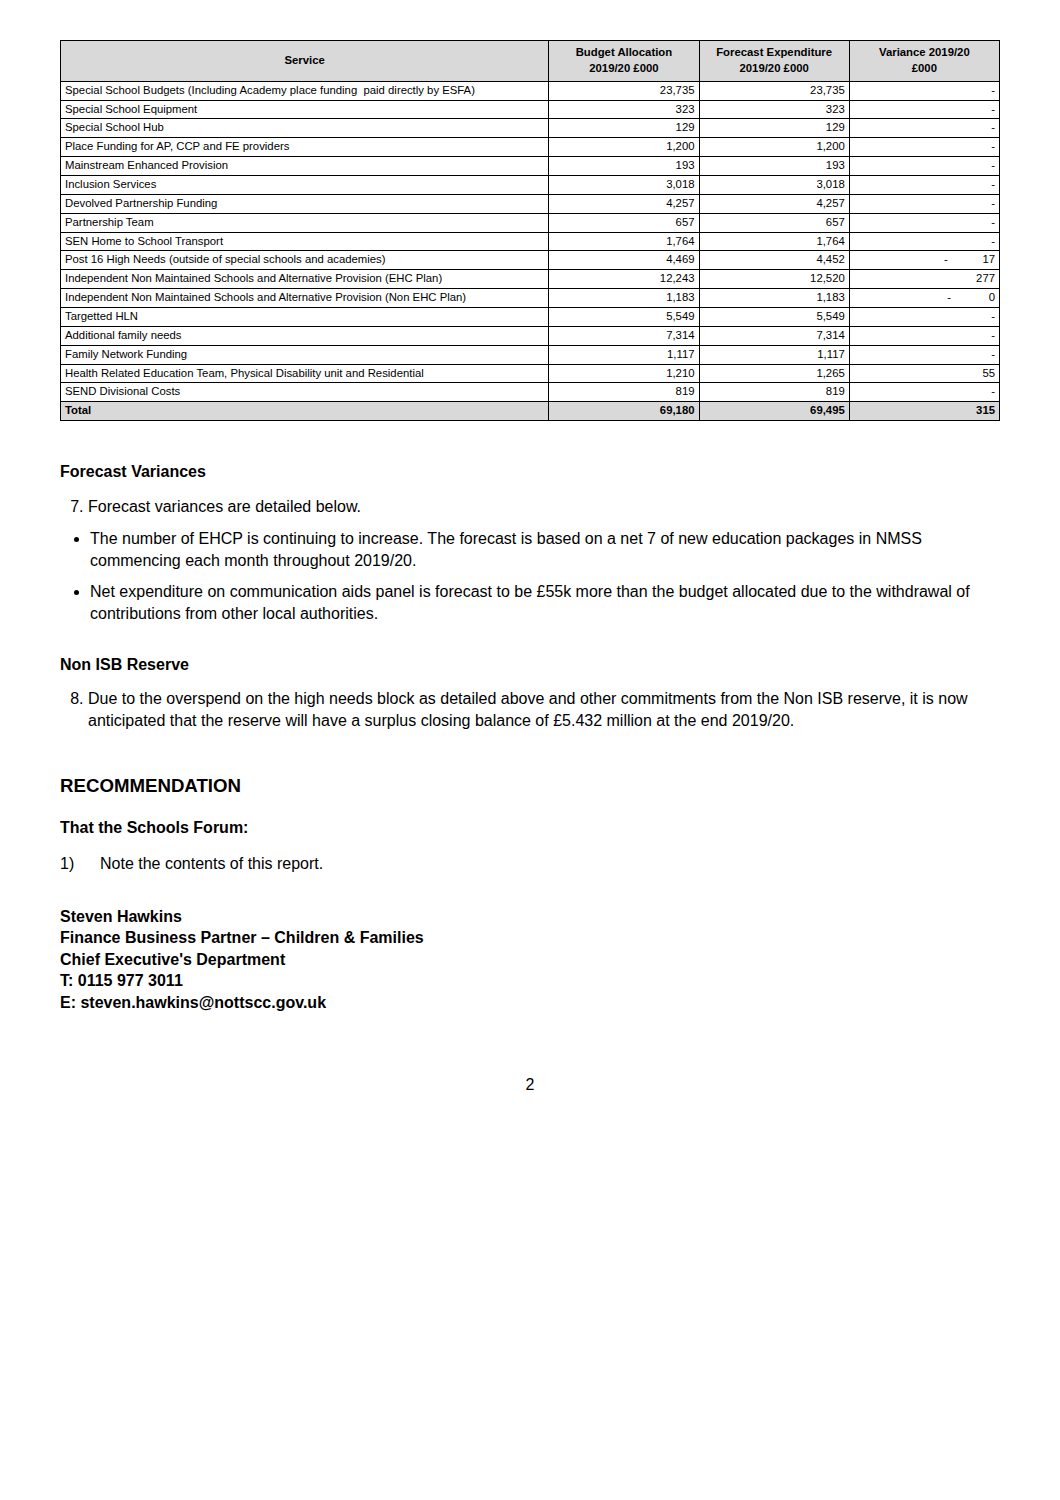| Service | Budget Allocation 2019/20 £000 | Forecast Expenditure 2019/20 £000 | Variance 2019/20 £000 |
| --- | --- | --- | --- |
| Special School Budgets (Including Academy place funding paid directly by ESFA) | 23,735 | 23,735 | - |
| Special School Equipment | 323 | 323 | - |
| Special School Hub | 129 | 129 | - |
| Place Funding for AP, CCP and FE providers | 1,200 | 1,200 | - |
| Mainstream Enhanced Provision | 193 | 193 | - |
| Inclusion Services | 3,018 | 3,018 | - |
| Devolved Partnership Funding | 4,257 | 4,257 | - |
| Partnership Team | 657 | 657 | - |
| SEN Home to School Transport | 1,764 | 1,764 | - |
| Post 16 High Needs (outside of special schools and academies) | 4,469 | 4,452 | - 17 |
| Independent Non Maintained Schools and Alternative Provision (EHC Plan) | 12,243 | 12,520 | 277 |
| Independent Non Maintained Schools and Alternative Provision (Non EHC Plan) | 1,183 | 1,183 | - 0 |
| Targetted HLN | 5,549 | 5,549 | - |
| Additional family needs | 7,314 | 7,314 | - |
| Family Network Funding | 1,117 | 1,117 | - |
| Health Related Education Team, Physical Disability unit and Residential | 1,210 | 1,265 | 55 |
| SEND Divisional Costs | 819 | 819 | - |
| Total | 69,180 | 69,495 | 315 |
Forecast Variances
Forecast variances are detailed below.
The number of EHCP is continuing to increase. The forecast is based on a net 7 of new education packages in NMSS commencing each month throughout 2019/20.
Net expenditure on communication aids panel is forecast to be £55k more than the budget allocated due to the withdrawal of contributions from other local authorities.
Non ISB Reserve
Due to the overspend on the high needs block as detailed above and other commitments from the Non ISB reserve, it is now anticipated that the reserve will have a surplus closing balance of £5.432 million at the end 2019/20.
RECOMMENDATION
That the Schools Forum:
1) Note the contents of this report.
Steven Hawkins
Finance Business Partner – Children & Families
Chief Executive's Department
T: 0115 977 3011
E: steven.hawkins@nottscc.gov.uk
2